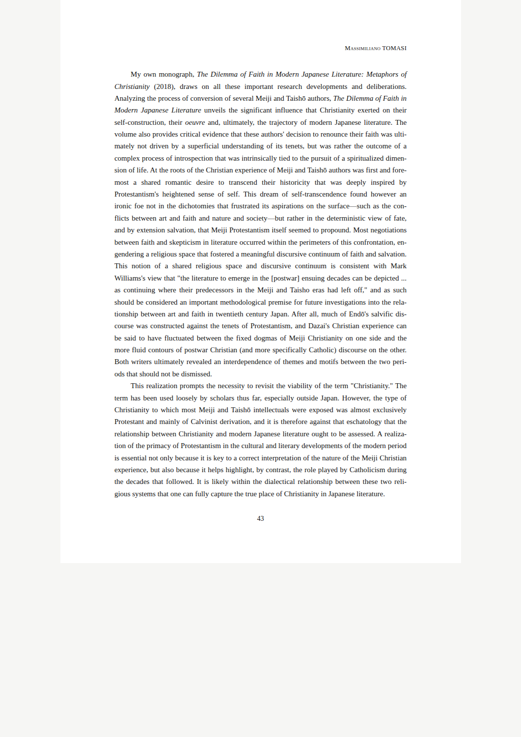Massimiliano TOMASI
My own monograph, The Dilemma of Faith in Modern Japanese Literature: Metaphors of Christianity (2018), draws on all these important research developments and deliberations. Analyzing the process of conversion of several Meiji and Taishō authors, The Dilemma of Faith in Modern Japanese Literature unveils the significant influence that Christianity exerted on their self-construction, their oeuvre and, ultimately, the trajectory of modern Japanese literature. The volume also provides critical evidence that these authors' decision to renounce their faith was ultimately not driven by a superficial understanding of its tenets, but was rather the outcome of a complex process of introspection that was intrinsically tied to the pursuit of a spiritualized dimension of life. At the roots of the Christian experience of Meiji and Taishō authors was first and foremost a shared romantic desire to transcend their historicity that was deeply inspired by Protestantism's heightened sense of self. This dream of self-transcendence found however an ironic foe not in the dichotomies that frustrated its aspirations on the surface—such as the conflicts between art and faith and nature and society—but rather in the deterministic view of fate, and by extension salvation, that Meiji Protestantism itself seemed to propound. Most negotiations between faith and skepticism in literature occurred within the perimeters of this confrontation, engendering a religious space that fostered a meaningful discursive continuum of faith and salvation. This notion of a shared religious space and discursive continuum is consistent with Mark Williams's view that "the literature to emerge in the [postwar] ensuing decades can be depicted ... as continuing where their predecessors in the Meiji and Taisho eras had left off," and as such should be considered an important methodological premise for future investigations into the relationship between art and faith in twentieth century Japan. After all, much of Endō's salvific discourse was constructed against the tenets of Protestantism, and Dazai's Christian experience can be said to have fluctuated between the fixed dogmas of Meiji Christianity on one side and the more fluid contours of postwar Christian (and more specifically Catholic) discourse on the other. Both writers ultimately revealed an interdependence of themes and motifs between the two periods that should not be dismissed.
This realization prompts the necessity to revisit the viability of the term "Christianity." The term has been used loosely by scholars thus far, especially outside Japan. However, the type of Christianity to which most Meiji and Taishō intellectuals were exposed was almost exclusively Protestant and mainly of Calvinist derivation, and it is therefore against that eschatology that the relationship between Christianity and modern Japanese literature ought to be assessed. A realization of the primacy of Protestantism in the cultural and literary developments of the modern period is essential not only because it is key to a correct interpretation of the nature of the Meiji Christian experience, but also because it helps highlight, by contrast, the role played by Catholicism during the decades that followed. It is likely within the dialectical relationship between these two religious systems that one can fully capture the true place of Christianity in Japanese literature.
43